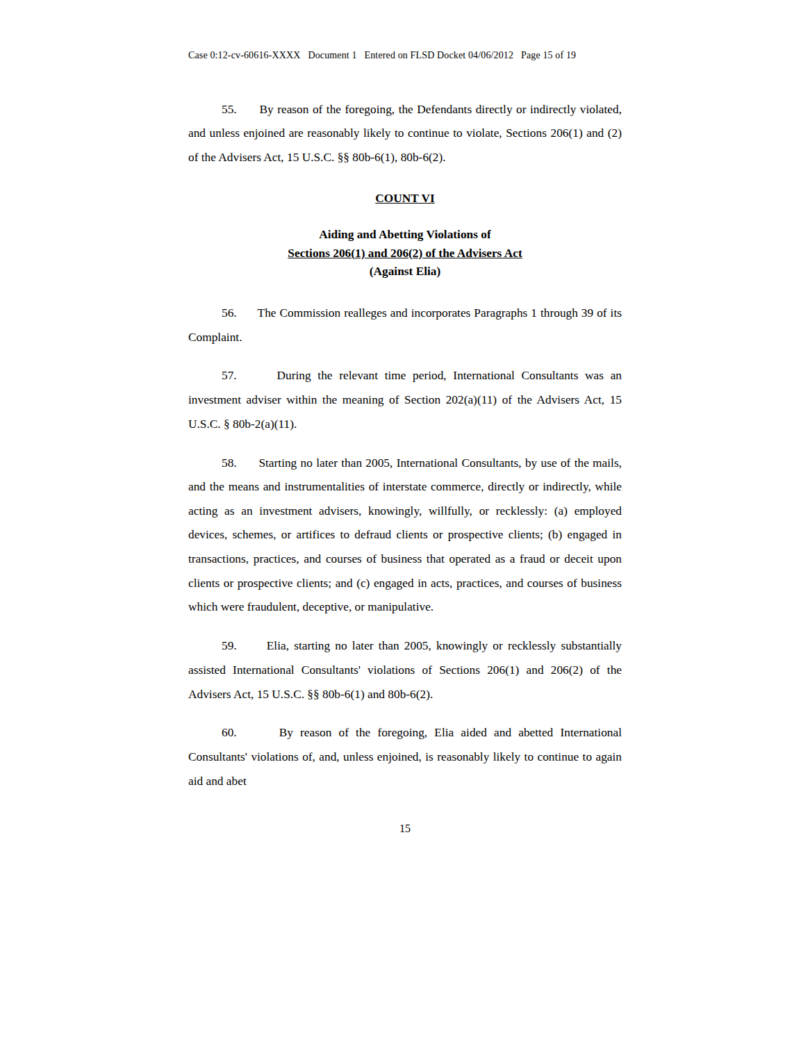Case 0:12-cv-60616-XXXX Document 1 Entered on FLSD Docket 04/06/2012 Page 15 of 19
55. By reason of the foregoing, the Defendants directly or indirectly violated, and unless enjoined are reasonably likely to continue to violate, Sections 206(1) and (2) of the Advisers Act, 15 U.S.C. §§ 80b-6(1), 80b-6(2).
COUNT VI
Aiding and Abetting Violations of
Sections 206(1) and 206(2) of the Advisers Act
(Against Elia)
56. The Commission realleges and incorporates Paragraphs 1 through 39 of its Complaint.
57. During the relevant time period, International Consultants was an investment adviser within the meaning of Section 202(a)(11) of the Advisers Act, 15 U.S.C. § 80b-2(a)(11).
58. Starting no later than 2005, International Consultants, by use of the mails, and the means and instrumentalities of interstate commerce, directly or indirectly, while acting as an investment advisers, knowingly, willfully, or recklessly: (a) employed devices, schemes, or artifices to defraud clients or prospective clients; (b) engaged in transactions, practices, and courses of business that operated as a fraud or deceit upon clients or prospective clients; and (c) engaged in acts, practices, and courses of business which were fraudulent, deceptive, or manipulative.
59. Elia, starting no later than 2005, knowingly or recklessly substantially assisted International Consultants' violations of Sections 206(1) and 206(2) of the Advisers Act, 15 U.S.C. §§ 80b-6(1) and 80b-6(2).
60. By reason of the foregoing, Elia aided and abetted International Consultants' violations of, and, unless enjoined, is reasonably likely to continue to again aid and abet
15